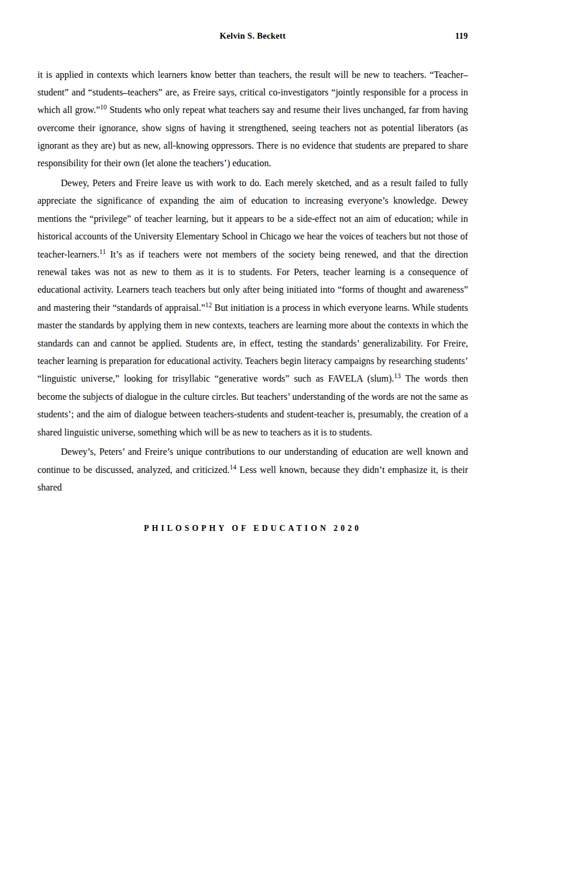Kelvin S. Beckett 119
it is applied in contexts which learners know better than teachers, the result will be new to teachers. “Teacher–student” and “students–teachers” are, as Freire says, critical co-investigators “jointly responsible for a process in which all grow.”10 Students who only repeat what teachers say and resume their lives unchanged, far from having overcome their ignorance, show signs of having it strengthened, seeing teachers not as potential liberators (as ignorant as they are) but as new, all-knowing oppressors. There is no evidence that students are prepared to share responsibility for their own (let alone the teachers’) education.
Dewey, Peters and Freire leave us with work to do. Each merely sketched, and as a result failed to fully appreciate the significance of expanding the aim of education to increasing everyone’s knowledge. Dewey mentions the “privilege” of teacher learning, but it appears to be a side-effect not an aim of education; while in historical accounts of the University Elementary School in Chicago we hear the voices of teachers but not those of teacher-learners.11 It’s as if teachers were not members of the society being renewed, and that the direction renewal takes was not as new to them as it is to students. For Peters, teacher learning is a consequence of educational activity. Learners teach teachers but only after being initiated into “forms of thought and awareness” and mastering their “standards of appraisal.”12 But initiation is a process in which everyone learns. While students master the standards by applying them in new contexts, teachers are learning more about the contexts in which the standards can and cannot be applied. Students are, in effect, testing the standards’ generalizability. For Freire, teacher learning is preparation for educational activity. Teachers begin literacy campaigns by researching students’ “linguistic universe,” looking for trisyllabic “generative words” such as FAVELA (slum).13 The words then become the subjects of dialogue in the culture circles. But teachers’ understanding of the words are not the same as students’; and the aim of dialogue between teachers-students and student-teacher is, presumably, the creation of a shared linguistic universe, something which will be as new to teachers as it is to students.
Dewey’s, Peters’ and Freire’s unique contributions to our understanding of education are well known and continue to be discussed, analyzed, and criticized.14 Less well known, because they didn’t emphasize it, is their shared
PHILOSOPHY OF EDUCATION 2020